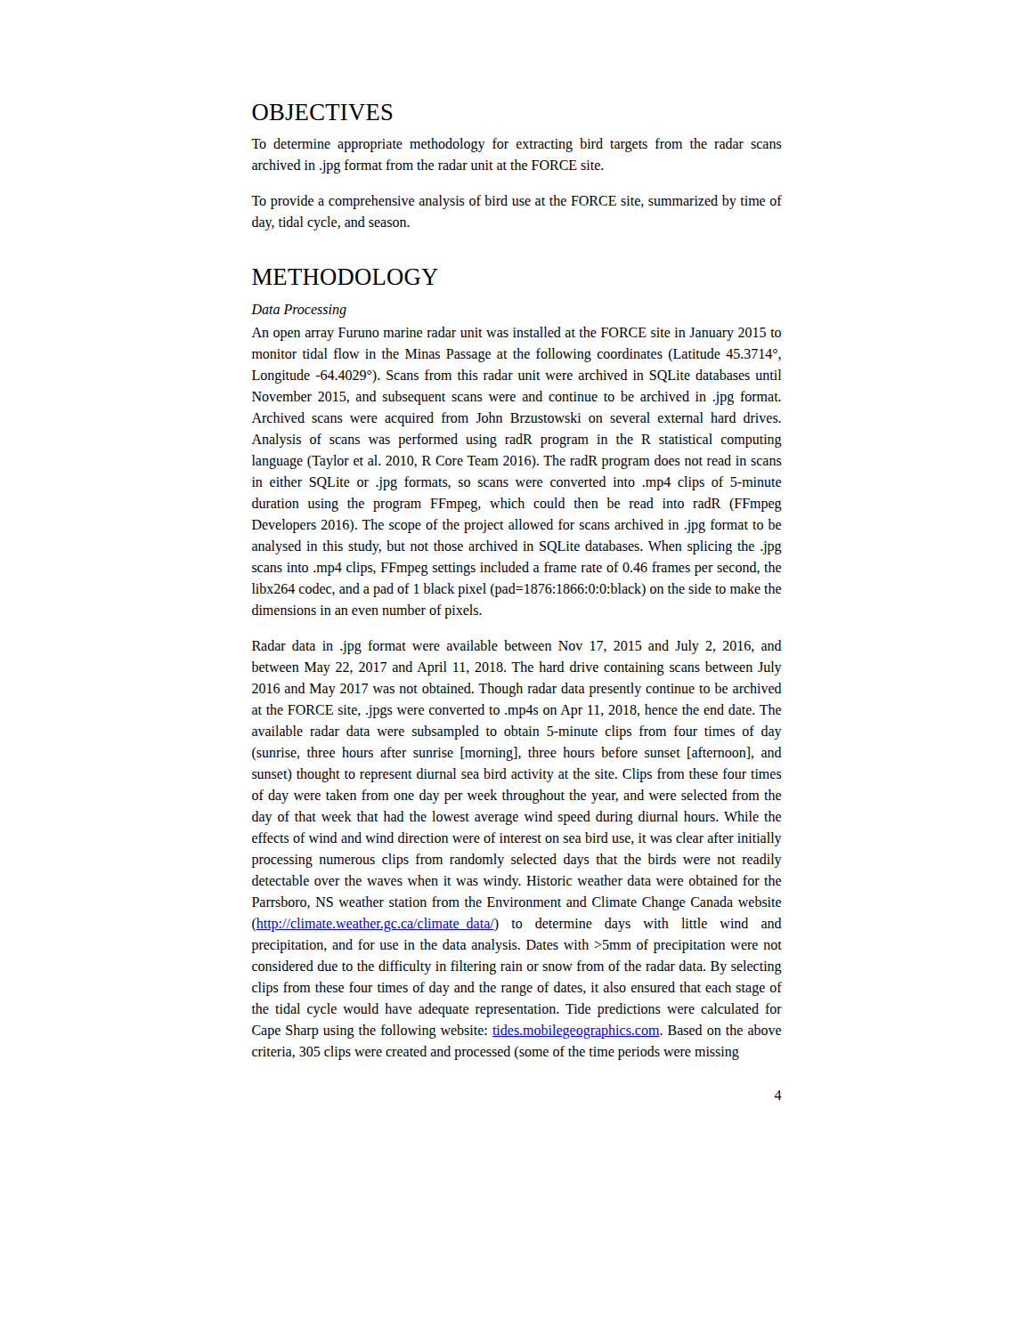OBJECTIVES
To determine appropriate methodology for extracting bird targets from the radar scans archived in .jpg format from the radar unit at the FORCE site.
To provide a comprehensive analysis of bird use at the FORCE site, summarized by time of day, tidal cycle, and season.
METHODOLOGY
Data Processing
An open array Furuno marine radar unit was installed at the FORCE site in January 2015 to monitor tidal flow in the Minas Passage at the following coordinates (Latitude 45.3714°, Longitude -64.4029°). Scans from this radar unit were archived in SQLite databases until November 2015, and subsequent scans were and continue to be archived in .jpg format. Archived scans were acquired from John Brzustowski on several external hard drives. Analysis of scans was performed using radR program in the R statistical computing language (Taylor et al. 2010, R Core Team 2016). The radR program does not read in scans in either SQLite or .jpg formats, so scans were converted into .mp4 clips of 5-minute duration using the program FFmpeg, which could then be read into radR (FFmpeg Developers 2016). The scope of the project allowed for scans archived in .jpg format to be analysed in this study, but not those archived in SQLite databases. When splicing the .jpg scans into .mp4 clips, FFmpeg settings included a frame rate of 0.46 frames per second, the libx264 codec, and a pad of 1 black pixel (pad=1876:1866:0:0:black) on the side to make the dimensions in an even number of pixels.
Radar data in .jpg format were available between Nov 17, 2015 and July 2, 2016, and between May 22, 2017 and April 11, 2018. The hard drive containing scans between July 2016 and May 2017 was not obtained. Though radar data presently continue to be archived at the FORCE site, .jpgs were converted to .mp4s on Apr 11, 2018, hence the end date. The available radar data were subsampled to obtain 5-minute clips from four times of day (sunrise, three hours after sunrise [morning], three hours before sunset [afternoon], and sunset) thought to represent diurnal sea bird activity at the site. Clips from these four times of day were taken from one day per week throughout the year, and were selected from the day of that week that had the lowest average wind speed during diurnal hours. While the effects of wind and wind direction were of interest on sea bird use, it was clear after initially processing numerous clips from randomly selected days that the birds were not readily detectable over the waves when it was windy. Historic weather data were obtained for the Parrsboro, NS weather station from the Environment and Climate Change Canada website (http://climate.weather.gc.ca/climate_data/) to determine days with little wind and precipitation, and for use in the data analysis. Dates with >5mm of precipitation were not considered due to the difficulty in filtering rain or snow from of the radar data. By selecting clips from these four times of day and the range of dates, it also ensured that each stage of the tidal cycle would have adequate representation. Tide predictions were calculated for Cape Sharp using the following website: tides.mobilegeographics.com. Based on the above criteria, 305 clips were created and processed (some of the time periods were missing
4